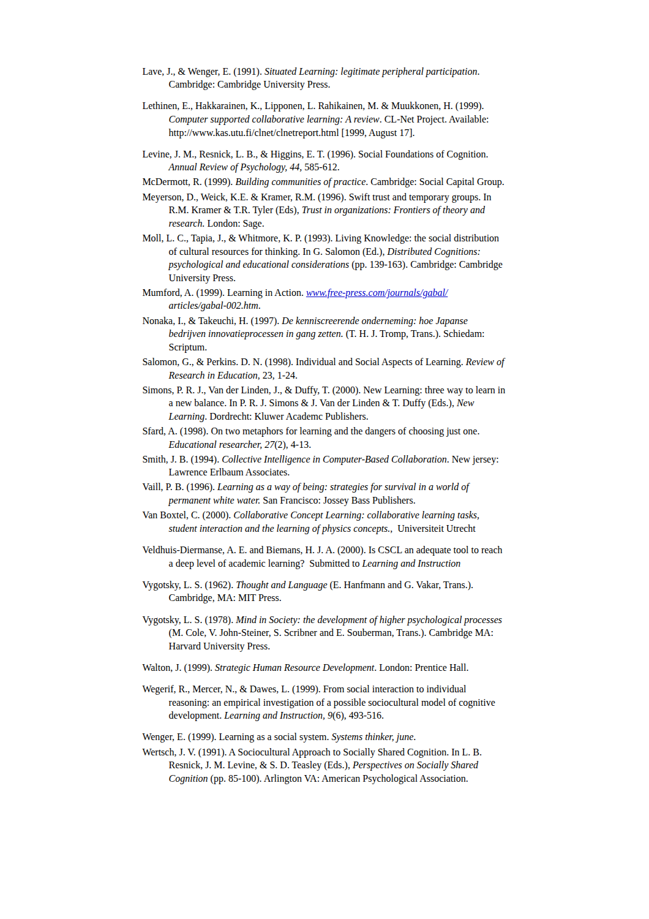Lave, J., & Wenger, E. (1991). Situated Learning: legitimate peripheral participation. Cambridge: Cambridge University Press.
Lethinen, E., Hakkarainen, K., Lipponen, L. Rahikainen, M. & Muukkonen, H. (1999). Computer supported collaborative learning: A review. CL-Net Project. Available: http://www.kas.utu.fi/clnet/clnetreport.html [1999, August 17].
Levine, J. M., Resnick, L. B., & Higgins, E. T. (1996). Social Foundations of Cognition. Annual Review of Psychology, 44, 585-612.
McDermott, R. (1999). Building communities of practice. Cambridge: Social Capital Group.
Meyerson, D., Weick, K.E. & Kramer, R.M. (1996). Swift trust and temporary groups. In R.M. Kramer & T.R. Tyler (Eds), Trust in organizations: Frontiers of theory and research. London: Sage.
Moll, L. C., Tapia, J., & Whitmore, K. P. (1993). Living Knowledge: the social distribution of cultural resources for thinking. In G. Salomon (Ed.), Distributed Cognitions: psychological and educational considerations (pp. 139-163). Cambridge: Cambridge University Press.
Mumford, A. (1999). Learning in Action. www.free-press.com/journals/gabal/ articles/gabal-002.htm.
Nonaka, I., & Takeuchi, H. (1997). De kenniscreerende onderneming: hoe Japanse bedrijven innovatieprocessen in gang zetten. (T. H. J. Tromp, Trans.). Schiedam: Scriptum.
Salomon, G., & Perkins. D. N. (1998). Individual and Social Aspects of Learning. Review of Research in Education, 23, 1-24.
Simons, P. R. J., Van der Linden, J., & Duffy, T. (2000). New Learning: three way to learn in a new balance. In P. R. J. Simons & J. Van der Linden & T. Duffy (Eds.), New Learning. Dordrecht: Kluwer Academc Publishers.
Sfard, A. (1998). On two metaphors for learning and the dangers of choosing just one. Educational researcher, 27(2), 4-13.
Smith, J. B. (1994). Collective Intelligence in Computer-Based Collaboration. New jersey: Lawrence Erlbaum Associates.
Vaill, P. B. (1996). Learning as a way of being: strategies for survival in a world of permanent white water. San Francisco: Jossey Bass Publishers.
Van Boxtel, C. (2000). Collaborative Concept Learning: collaborative learning tasks, student interaction and the learning of physics concepts., Universiteit Utrecht
Veldhuis-Diermanse, A. E. and Biemans, H. J. A. (2000). Is CSCL an adequate tool to reach a deep level of academic learning? Submitted to Learning and Instruction
Vygotsky, L. S. (1962). Thought and Language (E. Hanfmann and G. Vakar, Trans.). Cambridge, MA: MIT Press.
Vygotsky, L. S. (1978). Mind in Society: the development of higher psychological processes (M. Cole, V. John-Steiner, S. Scribner and E. Souberman, Trans.). Cambridge MA: Harvard University Press.
Walton, J. (1999). Strategic Human Resource Development. London: Prentice Hall.
Wegerif, R., Mercer, N., & Dawes, L. (1999). From social interaction to individual reasoning: an empirical investigation of a possible sociocultural model of cognitive development. Learning and Instruction, 9(6), 493-516.
Wenger, E. (1999). Learning as a social system. Systems thinker, june.
Wertsch, J. V. (1991). A Sociocultural Approach to Socially Shared Cognition. In L. B. Resnick, J. M. Levine, & S. D. Teasley (Eds.), Perspectives on Socially Shared Cognition (pp. 85-100). Arlington VA: American Psychological Association.